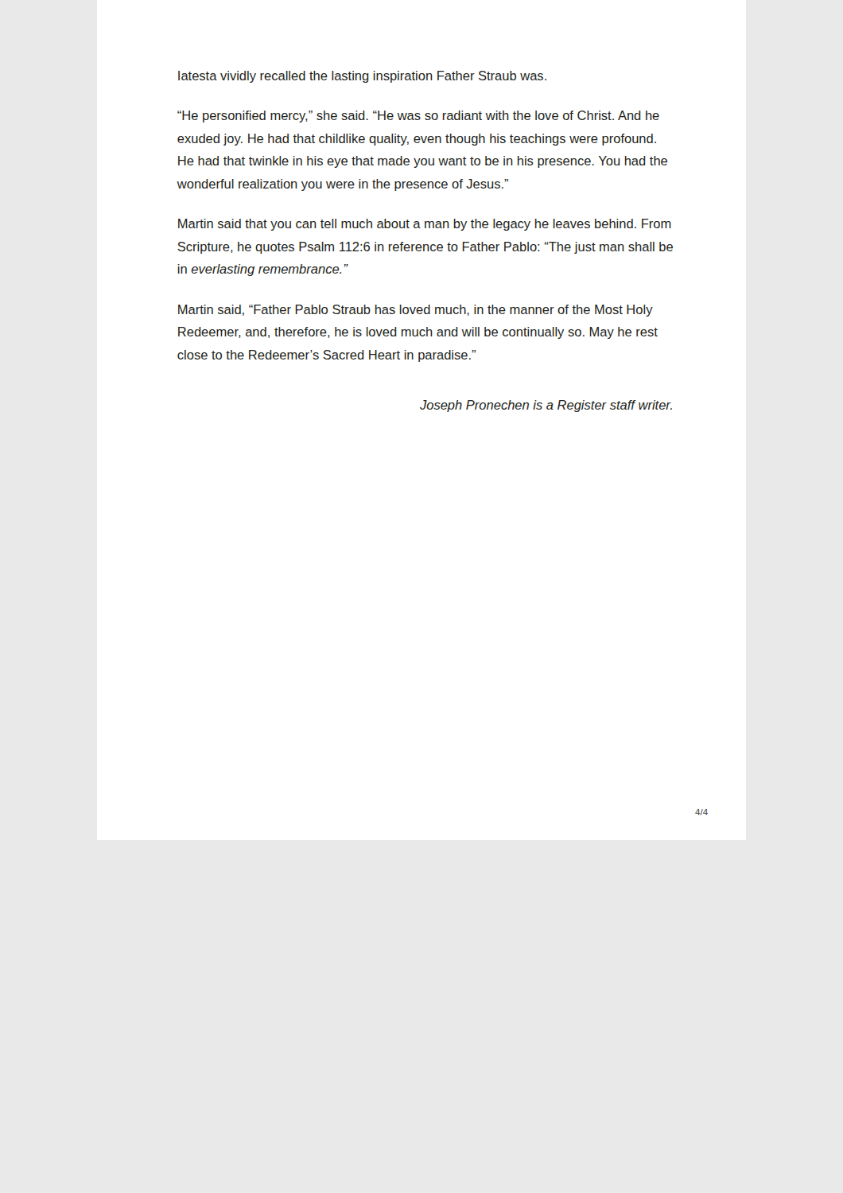Iatesta vividly recalled the lasting inspiration Father Straub was.
“He personified mercy,” she said. “He was so radiant with the love of Christ. And he exuded joy. He had that childlike quality, even though his teachings were profound. He had that twinkle in his eye that made you want to be in his presence. You had the wonderful realization you were in the presence of Jesus.”
Martin said that you can tell much about a man by the legacy he leaves behind. From Scripture, he quotes Psalm 112:6 in reference to Father Pablo: “The just man shall be in everlasting remembrance.”
Martin said, “Father Pablo Straub has loved much, in the manner of the Most Holy Redeemer, and, therefore, he is loved much and will be continually so. May he rest close to the Redeemer’s Sacred Heart in paradise.”
Joseph Pronechen is a Register staff writer.
4/4